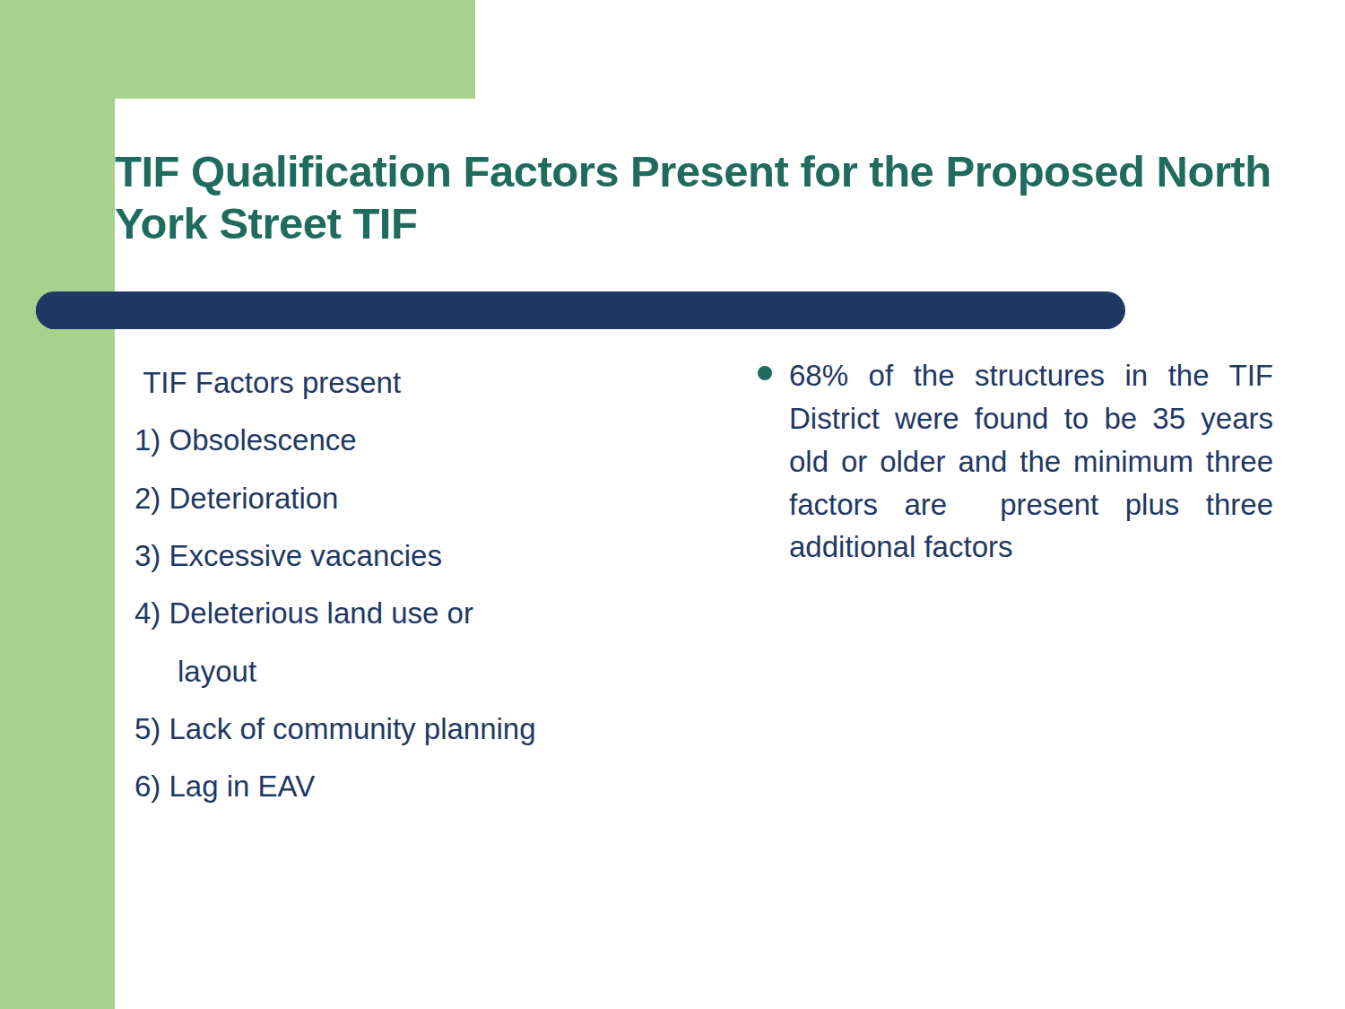TIF Qualification Factors Present for the Proposed North York Street TIF
TIF Factors present
1) Obsolescence
2) Deterioration
3) Excessive vacancies
4) Deleterious land use or
layout
5) Lack of community planning
6) Lag in EAV
68% of the structures in the TIF District were found to be 35 years old or older and the minimum three factors are present plus three additional factors